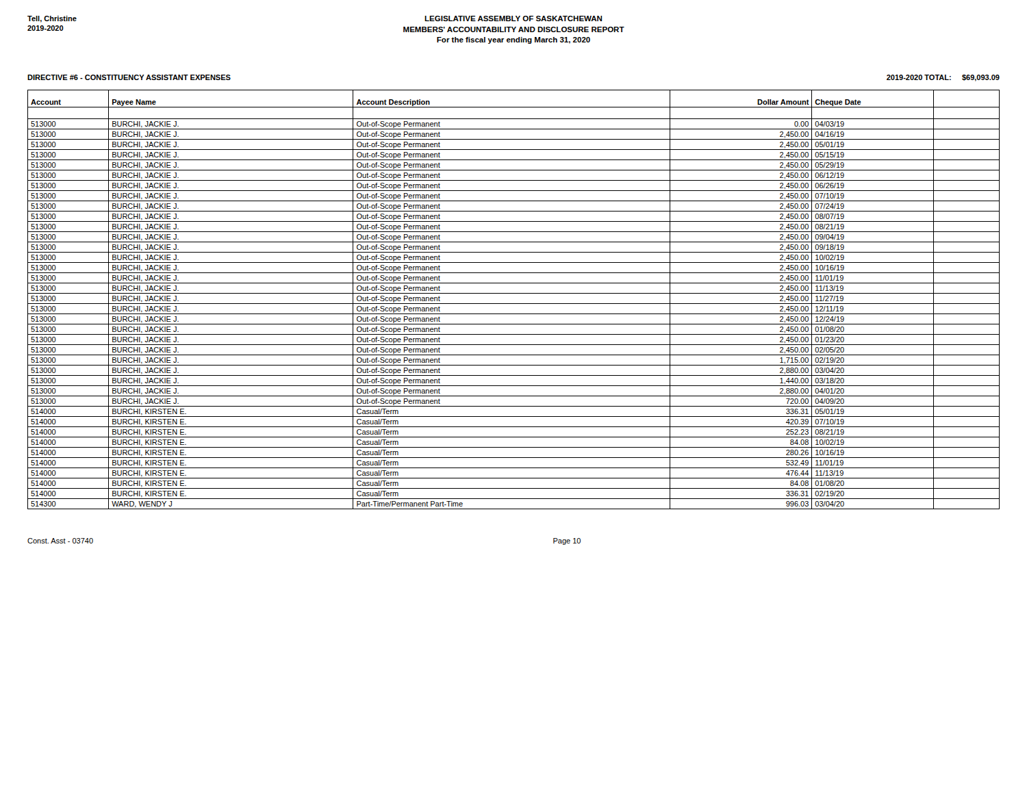Tell, Christine
2019-2020
LEGISLATIVE ASSEMBLY OF SASKATCHEWAN
MEMBERS' ACCOUNTABILITY AND DISCLOSURE REPORT
For the fiscal year ending March 31, 2020
DIRECTIVE #6 - CONSTITUENCY ASSISTANT EXPENSES
2019-2020 TOTAL: $69,093.09
| Account | Payee Name | Account Description | Dollar Amount | Cheque Date | |
| --- | --- | --- | --- | --- | --- |
| 513000 | BURCHI, JACKIE J. | Out-of-Scope Permanent | 0.00 | 04/03/19 | |
| 513000 | BURCHI, JACKIE J. | Out-of-Scope Permanent | 2,450.00 | 04/16/19 | |
| 513000 | BURCHI, JACKIE J. | Out-of-Scope Permanent | 2,450.00 | 05/01/19 | |
| 513000 | BURCHI, JACKIE J. | Out-of-Scope Permanent | 2,450.00 | 05/15/19 | |
| 513000 | BURCHI, JACKIE J. | Out-of-Scope Permanent | 2,450.00 | 05/29/19 | |
| 513000 | BURCHI, JACKIE J. | Out-of-Scope Permanent | 2,450.00 | 06/12/19 | |
| 513000 | BURCHI, JACKIE J. | Out-of-Scope Permanent | 2,450.00 | 06/26/19 | |
| 513000 | BURCHI, JACKIE J. | Out-of-Scope Permanent | 2,450.00 | 07/10/19 | |
| 513000 | BURCHI, JACKIE J. | Out-of-Scope Permanent | 2,450.00 | 07/24/19 | |
| 513000 | BURCHI, JACKIE J. | Out-of-Scope Permanent | 2,450.00 | 08/07/19 | |
| 513000 | BURCHI, JACKIE J. | Out-of-Scope Permanent | 2,450.00 | 08/21/19 | |
| 513000 | BURCHI, JACKIE J. | Out-of-Scope Permanent | 2,450.00 | 09/04/19 | |
| 513000 | BURCHI, JACKIE J. | Out-of-Scope Permanent | 2,450.00 | 09/18/19 | |
| 513000 | BURCHI, JACKIE J. | Out-of-Scope Permanent | 2,450.00 | 10/02/19 | |
| 513000 | BURCHI, JACKIE J. | Out-of-Scope Permanent | 2,450.00 | 10/16/19 | |
| 513000 | BURCHI, JACKIE J. | Out-of-Scope Permanent | 2,450.00 | 11/01/19 | |
| 513000 | BURCHI, JACKIE J. | Out-of-Scope Permanent | 2,450.00 | 11/13/19 | |
| 513000 | BURCHI, JACKIE J. | Out-of-Scope Permanent | 2,450.00 | 11/27/19 | |
| 513000 | BURCHI, JACKIE J. | Out-of-Scope Permanent | 2,450.00 | 12/11/19 | |
| 513000 | BURCHI, JACKIE J. | Out-of-Scope Permanent | 2,450.00 | 12/24/19 | |
| 513000 | BURCHI, JACKIE J. | Out-of-Scope Permanent | 2,450.00 | 01/08/20 | |
| 513000 | BURCHI, JACKIE J. | Out-of-Scope Permanent | 2,450.00 | 01/23/20 | |
| 513000 | BURCHI, JACKIE J. | Out-of-Scope Permanent | 2,450.00 | 02/05/20 | |
| 513000 | BURCHI, JACKIE J. | Out-of-Scope Permanent | 1,715.00 | 02/19/20 | |
| 513000 | BURCHI, JACKIE J. | Out-of-Scope Permanent | 2,880.00 | 03/04/20 | |
| 513000 | BURCHI, JACKIE J. | Out-of-Scope Permanent | 1,440.00 | 03/18/20 | |
| 513000 | BURCHI, JACKIE J. | Out-of-Scope Permanent | 2,880.00 | 04/01/20 | |
| 513000 | BURCHI, JACKIE J. | Out-of-Scope Permanent | 720.00 | 04/09/20 | |
| 514000 | BURCHI, KIRSTEN E. | Casual/Term | 336.31 | 05/01/19 | |
| 514000 | BURCHI, KIRSTEN E. | Casual/Term | 420.39 | 07/10/19 | |
| 514000 | BURCHI, KIRSTEN E. | Casual/Term | 252.23 | 08/21/19 | |
| 514000 | BURCHI, KIRSTEN E. | Casual/Term | 84.08 | 10/02/19 | |
| 514000 | BURCHI, KIRSTEN E. | Casual/Term | 280.26 | 10/16/19 | |
| 514000 | BURCHI, KIRSTEN E. | Casual/Term | 532.49 | 11/01/19 | |
| 514000 | BURCHI, KIRSTEN E. | Casual/Term | 476.44 | 11/13/19 | |
| 514000 | BURCHI, KIRSTEN E. | Casual/Term | 84.08 | 01/08/20 | |
| 514000 | BURCHI, KIRSTEN E. | Casual/Term | 336.31 | 02/19/20 | |
| 514300 | WARD, WENDY J | Part-Time/Permanent Part-Time | 996.03 | 03/04/20 | |
Const. Asst - 03740
Page 10